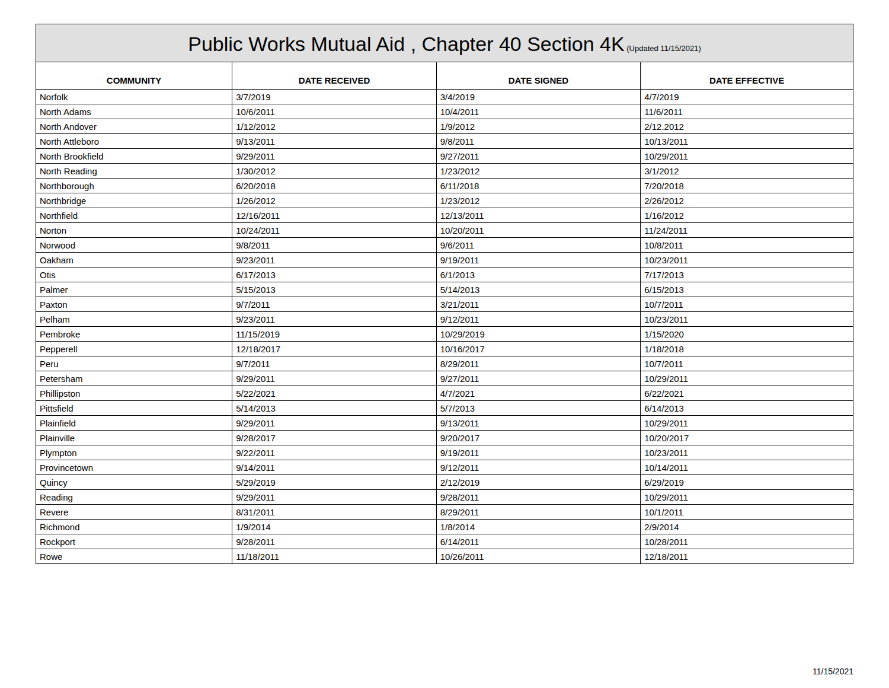Public Works Mutual Aid , Chapter 40 Section 4K
(Updated 11/15/2021)
| COMMUNITY | DATE RECEIVED | DATE SIGNED | DATE EFFECTIVE |
| --- | --- | --- | --- |
| Norfolk | 3/7/2019 | 3/4/2019 | 4/7/2019 |
| North Adams | 10/6/2011 | 10/4/2011 | 11/6/2011 |
| North Andover | 1/12/2012 | 1/9/2012 | 2/12.2012 |
| North Attleboro | 9/13/2011 | 9/8/2011 | 10/13/2011 |
| North Brookfield | 9/29/2011 | 9/27/2011 | 10/29/2011 |
| North Reading | 1/30/2012 | 1/23/2012 | 3/1/2012 |
| Northborough | 6/20/2018 | 6/11/2018 | 7/20/2018 |
| Northbridge | 1/26/2012 | 1/23/2012 | 2/26/2012 |
| Northfield | 12/16/2011 | 12/13/2011 | 1/16/2012 |
| Norton | 10/24/2011 | 10/20/2011 | 11/24/2011 |
| Norwood | 9/8/2011 | 9/6/2011 | 10/8/2011 |
| Oakham | 9/23/2011 | 9/19/2011 | 10/23/2011 |
| Otis | 6/17/2013 | 6/1/2013 | 7/17/2013 |
| Palmer | 5/15/2013 | 5/14/2013 | 6/15/2013 |
| Paxton | 9/7/2011 | 3/21/2011 | 10/7/2011 |
| Pelham | 9/23/2011 | 9/12/2011 | 10/23/2011 |
| Pembroke | 11/15/2019 | 10/29/2019 | 1/15/2020 |
| Pepperell | 12/18/2017 | 10/16/2017 | 1/18/2018 |
| Peru | 9/7/2011 | 8/29/2011 | 10/7/2011 |
| Petersham | 9/29/2011 | 9/27/2011 | 10/29/2011 |
| Phillipston | 5/22/2021 | 4/7/2021 | 6/22/2021 |
| Pittsfield | 5/14/2013 | 5/7/2013 | 6/14/2013 |
| Plainfield | 9/29/2011 | 9/13/2011 | 10/29/2011 |
| Plainville | 9/28/2017 | 9/20/2017 | 10/20/2017 |
| Plympton | 9/22/2011 | 9/19/2011 | 10/23/2011 |
| Provincetown | 9/14/2011 | 9/12/2011 | 10/14/2011 |
| Quincy | 5/29/2019 | 2/12/2019 | 6/29/2019 |
| Reading | 9/29/2011 | 9/28/2011 | 10/29/2011 |
| Revere | 8/31/2011 | 8/29/2011 | 10/1/2011 |
| Richmond | 1/9/2014 | 1/8/2014 | 2/9/2014 |
| Rockport | 9/28/2011 | 6/14/2011 | 10/28/2011 |
| Rowe | 11/18/2011 | 10/26/2011 | 12/18/2011 |
11/15/2021